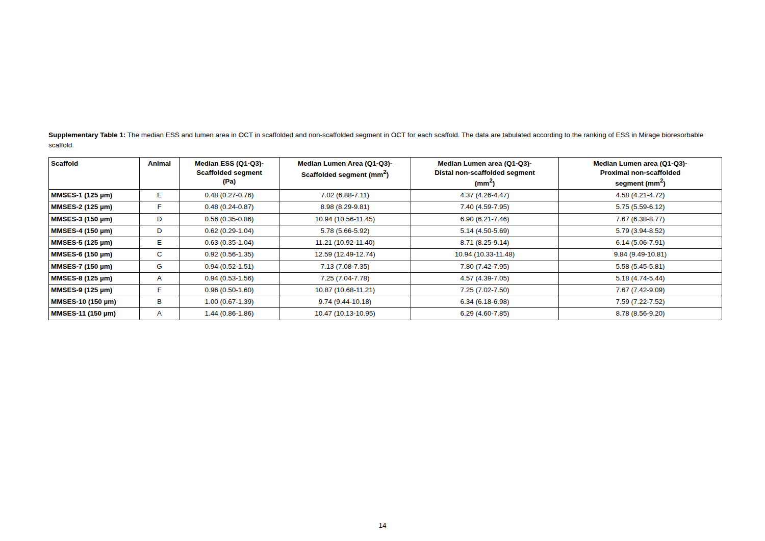Supplementary Table 1: The median ESS and lumen area in OCT in scaffolded and non-scaffolded segment in OCT for each scaffold. The data are tabulated according to the ranking of ESS in Mirage bioresorbable scaffold.
| Scaffold | Animal | Median ESS (Q1-Q3)- Scaffolded segment (Pa) | Median Lumen Area (Q1-Q3)- Scaffolded segment (mm 2 ) | Median Lumen area (Q1-Q3)- Distal non-scaffolded segment (mm 2 ) | Median Lumen area (Q1-Q3)- Proximal non-scaffolded segment (mm 2 ) |
| --- | --- | --- | --- | --- | --- |
| MMSES-1 (125 µm) | E | 0.48 (0.27-0.76) | 7.02 (6.88-7.11) | 4.37 (4.26-4.47) | 4.58 (4.21-4.72) |
| MMSES-2 (125 µm) | F | 0.48 (0.24-0.87) | 8.98 (8.29-9.81) | 7.40 (4.59-7.95) | 5.75 (5.59-6.12) |
| MMSES-3 (150 µm) | D | 0.56 (0.35-0.86) | 10.94 (10.56-11.45) | 6.90 (6.21-7.46) | 7.67 (6.38-8.77) |
| MMSES-4 (150 µm) | D | 0.62 (0.29-1.04) | 5.78 (5.66-5.92) | 5.14 (4.50-5.69) | 5.79 (3.94-8.52) |
| MMSES-5 (125 µm) | E | 0.63 (0.35-1.04) | 11.21 (10.92-11.40) | 8.71 (8.25-9.14) | 6.14 (5.06-7.91) |
| MMSES-6 (150 µm) | C | 0.92 (0.56-1.35) | 12.59 (12.49-12.74) | 10.94 (10.33-11.48) | 9.84 (9.49-10.81) |
| MMSES-7 (150 µm) | G | 0.94 (0.52-1.51) | 7.13 (7.08-7.35) | 7.80 (7.42-7.95) | 5.58 (5.45-5.81) |
| MMSES-8 (125 µm) | A | 0.94 (0.53-1.56) | 7.25 (7.04-7.78) | 4.57 (4.39-7.05) | 5.18 (4.74-5.44) |
| MMSES-9 (125 µm) | F | 0.96 (0.50-1.60) | 10.87 (10.68-11.21) | 7.25 (7.02-7.50) | 7.67 (7.42-9.09) |
| MMSES-10 (150 µm) | B | 1.00 (0.67-1.39) | 9.74 (9.44-10.18) | 6.34 (6.18-6.98) | 7.59 (7.22-7.52) |
| MMSES-11 (150 µm) | A | 1.44 (0.86-1.86) | 10.47 (10.13-10.95) | 6.29 (4.60-7.85) | 8.78 (8.56-9.20) |
14